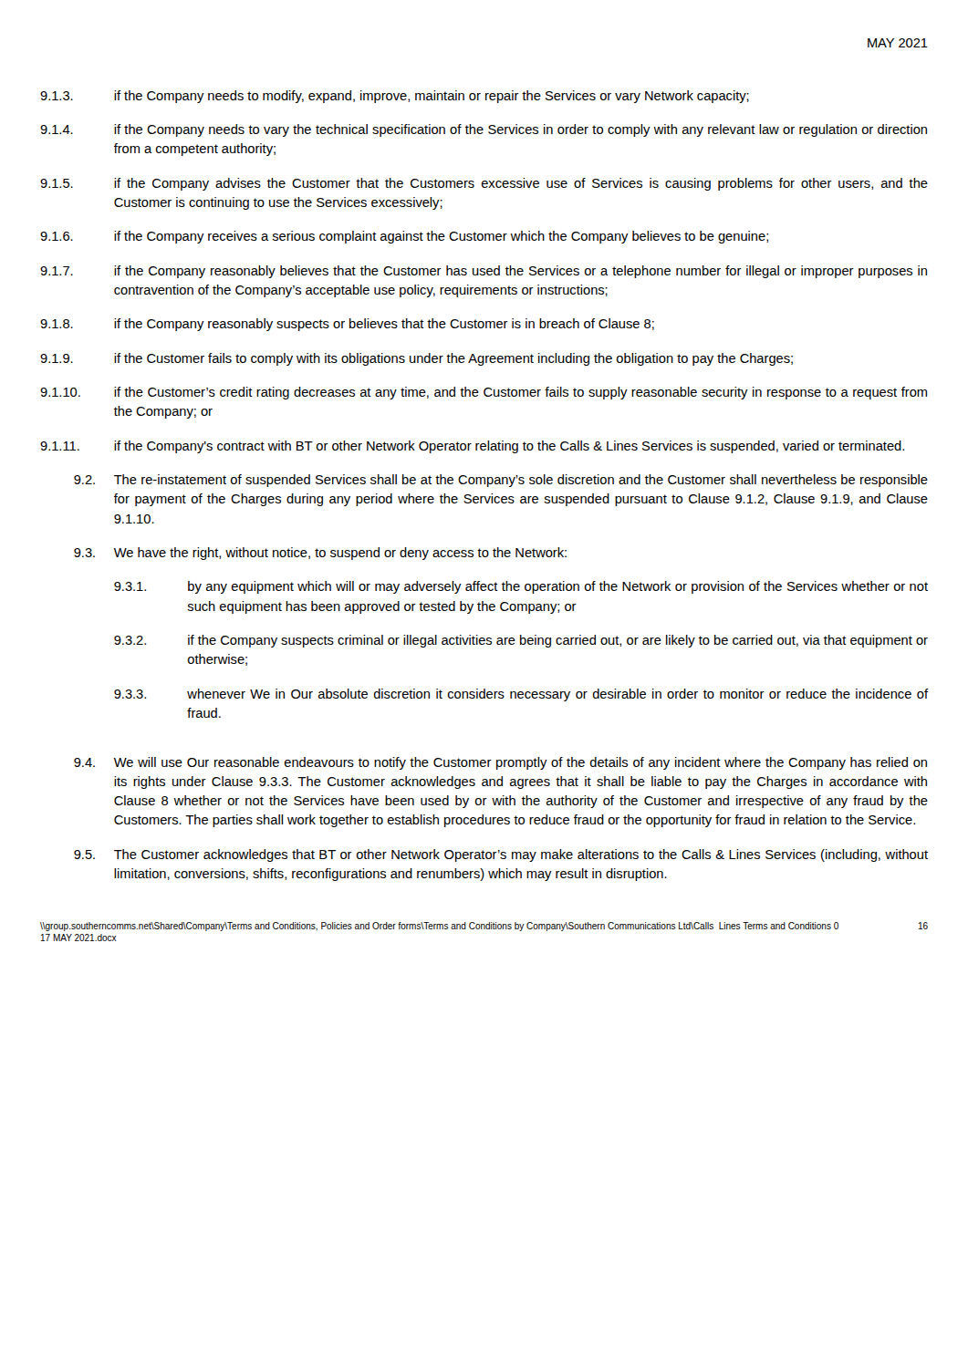MAY 2021
9.1.3. if the Company needs to modify, expand, improve, maintain or repair the Services or vary Network capacity;
9.1.4. if the Company needs to vary the technical specification of the Services in order to comply with any relevant law or regulation or direction from a competent authority;
9.1.5. if the Company advises the Customer that the Customers excessive use of Services is causing problems for other users, and the Customer is continuing to use the Services excessively;
9.1.6. if the Company receives a serious complaint against the Customer which the Company believes to be genuine;
9.1.7. if the Company reasonably believes that the Customer has used the Services or a telephone number for illegal or improper purposes in contravention of the Company’s acceptable use policy, requirements or instructions;
9.1.8. if the Company reasonably suspects or believes that the Customer is in breach of Clause 8;
9.1.9. if the Customer fails to comply with its obligations under the Agreement including the obligation to pay the Charges;
9.1.10. if the Customer’s credit rating decreases at any time, and the Customer fails to supply reasonable security in response to a request from the Company; or
9.1.11. if the Company's contract with BT or other Network Operator relating to the Calls & Lines Services is suspended, varied or terminated.
9.2. The re-instatement of suspended Services shall be at the Company’s sole discretion and the Customer shall nevertheless be responsible for payment of the Charges during any period where the Services are suspended pursuant to Clause 9.1.2, Clause 9.1.9, and Clause 9.1.10.
9.3. We have the right, without notice, to suspend or deny access to the Network:
9.3.1. by any equipment which will or may adversely affect the operation of the Network or provision of the Services whether or not such equipment has been approved or tested by the Company; or
9.3.2. if the Company suspects criminal or illegal activities are being carried out, or are likely to be carried out, via that equipment or otherwise;
9.3.3. whenever We in Our absolute discretion it considers necessary or desirable in order to monitor or reduce the incidence of fraud.
9.4. We will use Our reasonable endeavours to notify the Customer promptly of the details of any incident where the Company has relied on its rights under Clause 9.3.3. The Customer acknowledges and agrees that it shall be liable to pay the Charges in accordance with Clause 8 whether or not the Services have been used by or with the authority of the Customer and irrespective of any fraud by the Customers. The parties shall work together to establish procedures to reduce fraud or the opportunity for fraud in relation to the Service.
9.5. The Customer acknowledges that BT or other Network Operator’s may make alterations to the Calls & Lines Services (including, without limitation, conversions, shifts, reconfigurations and renumbers) which may result in disruption.
\\group.southerncomms.net\Shared\Company\Terms and Conditions, Policies and Order forms\Terms and Conditions by Company\Southern Communications Ltd\Calls Lines Terms and Conditions 017 MAY 2021.docx 16